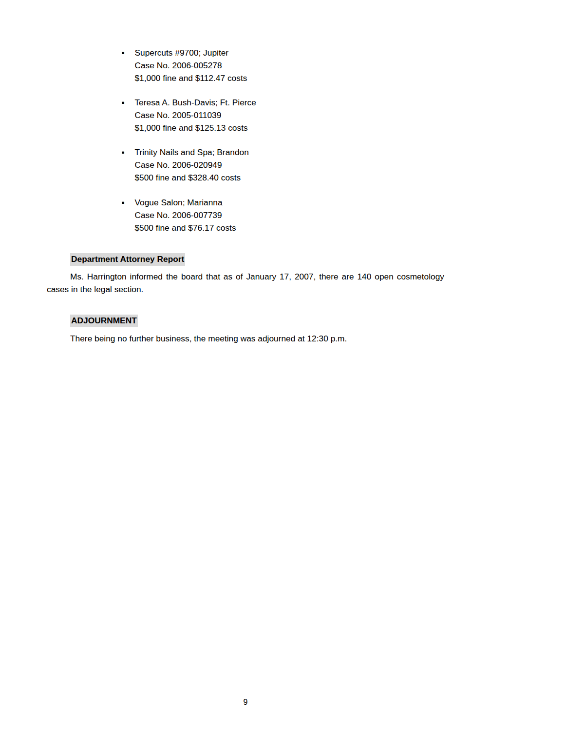Supercuts #9700; Jupiter Case No. 2006-005278 $1,000 fine and $112.47 costs
Teresa A. Bush-Davis; Ft. Pierce Case No. 2005-011039 $1,000 fine and $125.13 costs
Trinity Nails and Spa; Brandon Case No. 2006-020949 $500 fine and $328.40 costs
Vogue Salon; Marianna Case No. 2006-007739 $500 fine and $76.17 costs
Department Attorney Report
Ms. Harrington informed the board that as of January 17, 2007, there are 140 open cosmetology cases in the legal section.
ADJOURNMENT
There being no further business, the meeting was adjourned at 12:30 p.m.
9